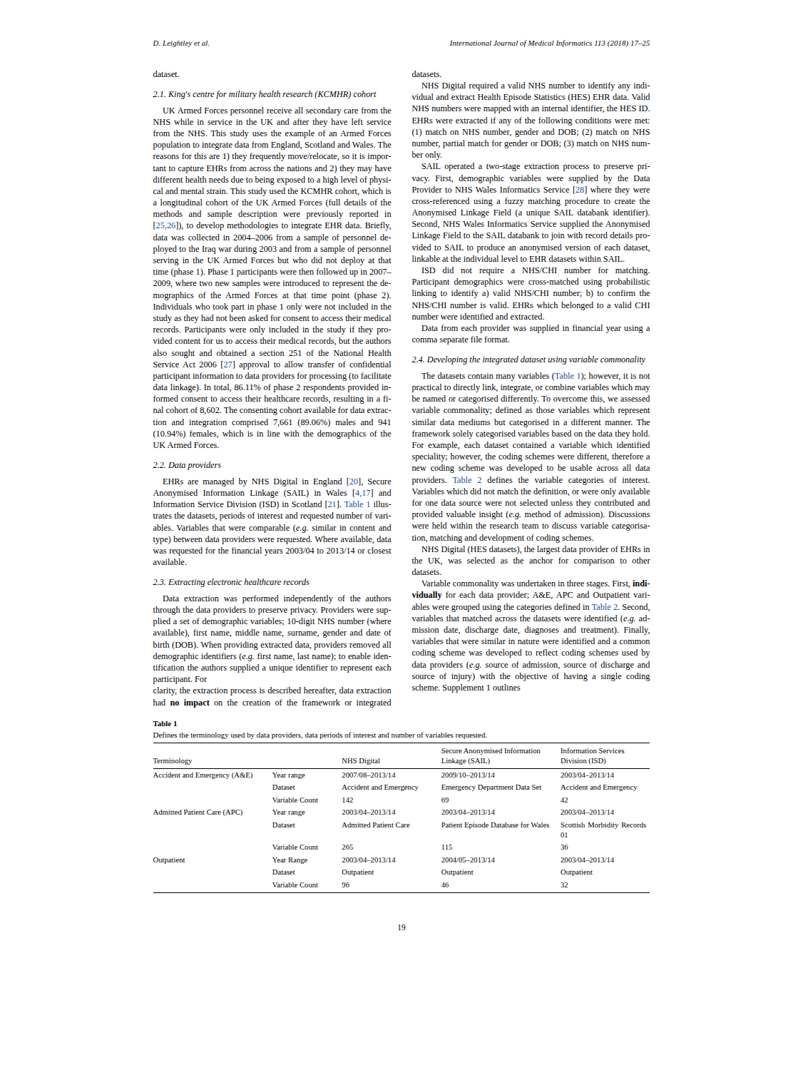D. Leightley et al.
International Journal of Medical Informatics 113 (2018) 17–25
dataset.
2.1. King's centre for military health research (KCMHR) cohort
UK Armed Forces personnel receive all secondary care from the NHS while in service in the UK and after they have left service from the NHS. This study uses the example of an Armed Forces population to integrate data from England, Scotland and Wales. The reasons for this are 1) they frequently move/relocate, so it is important to capture EHRs from across the nations and 2) they may have different health needs due to being exposed to a high level of physical and mental strain. This study used the KCMHR cohort, which is a longitudinal cohort of the UK Armed Forces (full details of the methods and sample description were previously reported in [25,26]), to develop methodologies to integrate EHR data. Briefly, data was collected in 2004–2006 from a sample of personnel deployed to the Iraq war during 2003 and from a sample of personnel serving in the UK Armed Forces but who did not deploy at that time (phase 1). Phase 1 participants were then followed up in 2007–2009, where two new samples were introduced to represent the demographics of the Armed Forces at that time point (phase 2). Individuals who took part in phase 1 only were not included in the study as they had not been asked for consent to access their medical records. Participants were only included in the study if they provided content for us to access their medical records, but the authors also sought and obtained a section 251 of the National Health Service Act 2006 [27] approval to allow transfer of confidential participant information to data providers for processing (to facilitate data linkage). In total, 86.11% of phase 2 respondents provided informed consent to access their healthcare records, resulting in a final cohort of 8,602. The consenting cohort available for data extraction and integration comprised 7,661 (89.06%) males and 941 (10.94%) females, which is in line with the demographics of the UK Armed Forces.
2.2. Data providers
EHRs are managed by NHS Digital in England [20], Secure Anonymised Information Linkage (SAIL) in Wales [4,17] and Information Service Division (ISD) in Scotland [21]. Table 1 illustrates the datasets, periods of interest and requested number of variables. Variables that were comparable (e.g. similar in content and type) between data providers were requested. Where available, data was requested for the financial years 2003/04 to 2013/14 or closest available.
2.3. Extracting electronic healthcare records
Data extraction was performed independently of the authors through the data providers to preserve privacy. Providers were supplied a set of demographic variables; 10-digit NHS number (where available), first name, middle name, surname, gender and date of birth (DOB). When providing extracted data, providers removed all demographic identifiers (e.g. first name, last name); to enable identification the authors supplied a unique identifier to represent each participant. For
clarity, the extraction process is described hereafter, data extraction had no impact on the creation of the framework or integrated datasets.
NHS Digital required a valid NHS number to identify any individual and extract Health Episode Statistics (HES) EHR data. Valid NHS numbers were mapped with an internal identifier, the HES ID. EHRs were extracted if any of the following conditions were met: (1) match on NHS number, gender and DOB; (2) match on NHS number, partial match for gender or DOB; (3) match on NHS number only.
SAIL operated a two-stage extraction process to preserve privacy. First, demographic variables were supplied by the Data Provider to NHS Wales Informatics Service [28] where they were cross-referenced using a fuzzy matching procedure to create the Anonymised Linkage Field (a unique SAIL databank identifier). Second, NHS Wales Informatics Service supplied the Anonymised Linkage Field to the SAIL databank to join with record details provided to SAIL to produce an anonymised version of each dataset, linkable at the individual level to EHR datasets within SAIL.
ISD did not require a NHS/CHI number for matching. Participant demographics were cross-matched using probabilistic linking to identify a) valid NHS/CHI number; b) to confirm the NHS/CHI number is valid. EHRs which belonged to a valid CHI number were identified and extracted.
Data from each provider was supplied in financial year using a comma separate file format.
2.4. Developing the integrated dataset using variable commonality
The datasets contain many variables (Table 1); however, it is not practical to directly link, integrate, or combine variables which may be named or categorised differently. To overcome this, we assessed variable commonality; defined as those variables which represent similar data mediums but categorised in a different manner. The framework solely categorised variables based on the data they hold. For example, each dataset contained a variable which identified speciality; however, the coding schemes were different, therefore a new coding scheme was developed to be usable across all data providers. Table 2 defines the variable categories of interest. Variables which did not match the definition, or were only available for one data source were not selected unless they contributed and provided valuable insight (e.g. method of admission). Discussions were held within the research team to discuss variable categorisation, matching and development of coding schemes.
NHS Digital (HES datasets), the largest data provider of EHRs in the UK, was selected as the anchor for comparison to other datasets.
Variable commonality was undertaken in three stages. First, individually for each data provider; A&E, APC and Outpatient variables were grouped using the categories defined in Table 2. Second, variables that matched across the datasets were identified (e.g. admission date, discharge date, diagnoses and treatment). Finally, variables that were similar in nature were identified and a common coding scheme was developed to reflect coding schemes used by data providers (e.g. source of admission, source of discharge and source of injury) with the objective of having a single coding scheme. Supplement 1 outlines
Table 1
Defines the terminology used by data providers, data periods of interest and number of variables requested.
| Terminology | | NHS Digital | Secure Anonymised Information Linkage (SAIL) | Information Services Division (ISD) |
| --- | --- | --- | --- | --- |
| Accident and Emergency (A&E) | Year range | 2007/08–2013/14 | 2009/10–2013/14 | 2003/04–2013/14 |
| | Dataset | Accident and Emergency | Emergency Department Data Set | Accident and Emergency |
| | Variable Count | 142 | 69 | 42 |
| Admitted Patient Care (APC) | Year range | 2003/04–2013/14 | 2003/04–2013/14 | 2003/04–2013/14 |
| | Dataset | Admitted Patient Care | Patient Episode Database for Wales | Scottish Morbidity Records 01 |
| | Variable Count | 265 | 115 | 36 |
| Outpatient | Year Range | 2003/04–2013/14 | 2004/05–2013/14 | 2003/04–2013/14 |
| | Dataset | Outpatient | Outpatient | Outpatient |
| | Variable Count | 96 | 46 | 32 |
19